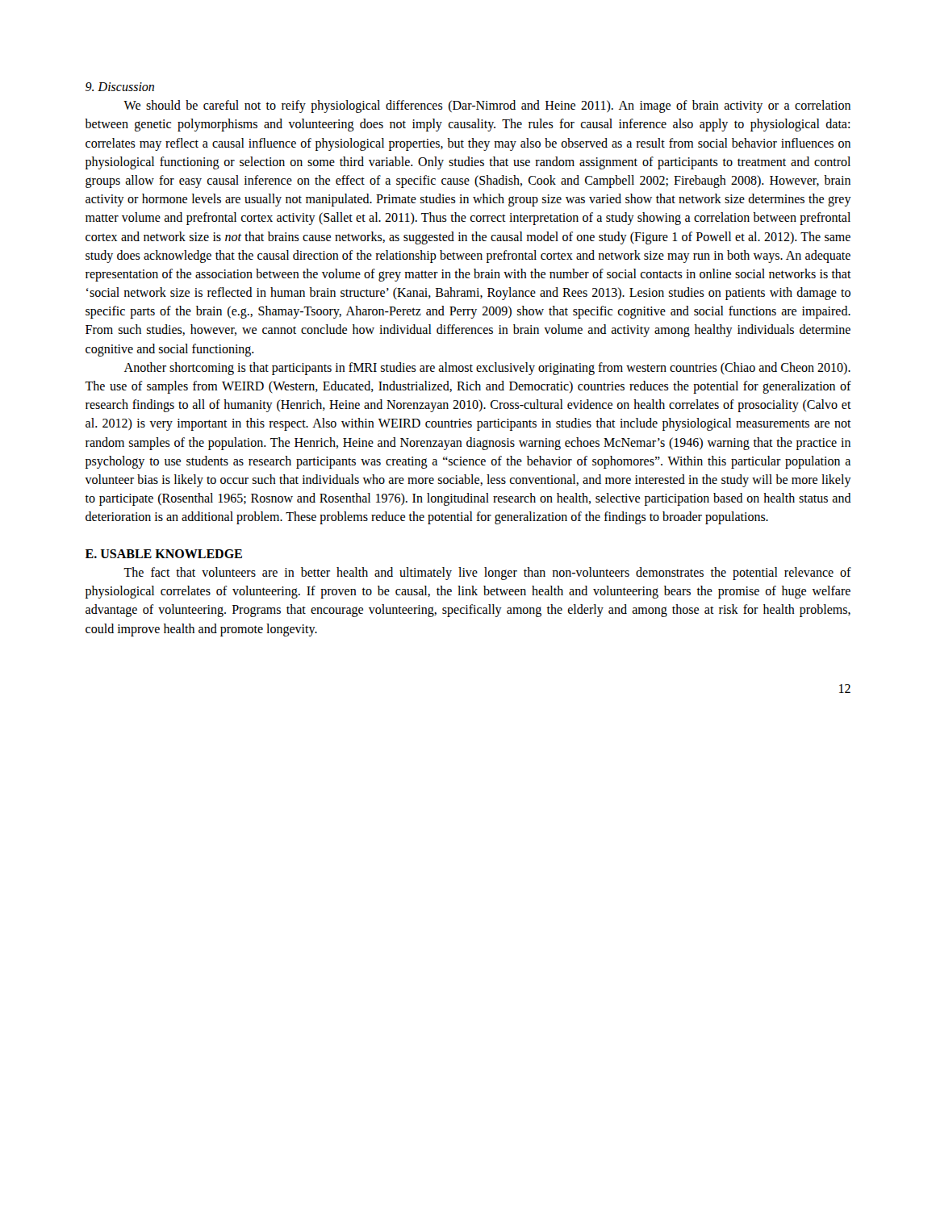9. Discussion
We should be careful not to reify physiological differences (Dar-Nimrod and Heine 2011). An image of brain activity or a correlation between genetic polymorphisms and volunteering does not imply causality. The rules for causal inference also apply to physiological data: correlates may reflect a causal influence of physiological properties, but they may also be observed as a result from social behavior influences on physiological functioning or selection on some third variable. Only studies that use random assignment of participants to treatment and control groups allow for easy causal inference on the effect of a specific cause (Shadish, Cook and Campbell 2002; Firebaugh 2008). However, brain activity or hormone levels are usually not manipulated. Primate studies in which group size was varied show that network size determines the grey matter volume and prefrontal cortex activity (Sallet et al. 2011). Thus the correct interpretation of a study showing a correlation between prefrontal cortex and network size is not that brains cause networks, as suggested in the causal model of one study (Figure 1 of Powell et al. 2012). The same study does acknowledge that the causal direction of the relationship between prefrontal cortex and network size may run in both ways. An adequate representation of the association between the volume of grey matter in the brain with the number of social contacts in online social networks is that ‘social network size is reflected in human brain structure’ (Kanai, Bahrami, Roylance and Rees 2013). Lesion studies on patients with damage to specific parts of the brain (e.g., Shamay-Tsoory, Aharon-Peretz and Perry 2009) show that specific cognitive and social functions are impaired. From such studies, however, we cannot conclude how individual differences in brain volume and activity among healthy individuals determine cognitive and social functioning.
Another shortcoming is that participants in fMRI studies are almost exclusively originating from western countries (Chiao and Cheon 2010). The use of samples from WEIRD (Western, Educated, Industrialized, Rich and Democratic) countries reduces the potential for generalization of research findings to all of humanity (Henrich, Heine and Norenzayan 2010). Cross-cultural evidence on health correlates of prosociality (Calvo et al. 2012) is very important in this respect. Also within WEIRD countries participants in studies that include physiological measurements are not random samples of the population. The Henrich, Heine and Norenzayan diagnosis warning echoes McNemar’s (1946) warning that the practice in psychology to use students as research participants was creating a “science of the behavior of sophomores”. Within this particular population a volunteer bias is likely to occur such that individuals who are more sociable, less conventional, and more interested in the study will be more likely to participate (Rosenthal 1965; Rosnow and Rosenthal 1976). In longitudinal research on health, selective participation based on health status and deterioration is an additional problem. These problems reduce the potential for generalization of the findings to broader populations.
E. USABLE KNOWLEDGE
The fact that volunteers are in better health and ultimately live longer than non-volunteers demonstrates the potential relevance of physiological correlates of volunteering. If proven to be causal, the link between health and volunteering bears the promise of huge welfare advantage of volunteering. Programs that encourage volunteering, specifically among the elderly and among those at risk for health problems, could improve health and promote longevity.
12